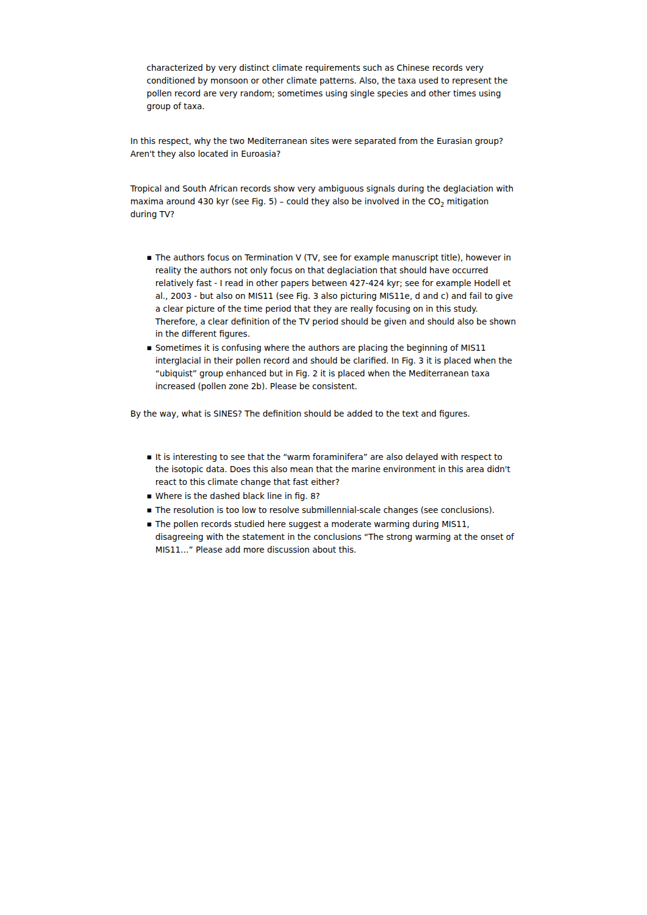characterized by very distinct climate requirements such as Chinese records very conditioned by monsoon or other climate patterns. Also, the taxa used to represent the pollen record are very random; sometimes using single species and other times using group of taxa.
In this respect, why the two Mediterranean sites were separated from the Eurasian group? Aren't they also located in Euroasia?
Tropical and South African records show very ambiguous signals during the deglaciation with maxima around 430 kyr (see Fig. 5) – could they also be involved in the CO2 mitigation during TV?
The authors focus on Termination V (TV, see for example manuscript title), however in reality the authors not only focus on that deglaciation that should have occurred relatively fast - I read in other papers between 427-424 kyr; see for example Hodell et al., 2003 - but also on MIS11 (see Fig. 3 also picturing MIS11e, d and c) and fail to give a clear picture of the time period that they are really focusing on in this study. Therefore, a clear definition of the TV period should be given and should also be shown in the different figures.
Sometimes it is confusing where the authors are placing the beginning of MIS11 interglacial in their pollen record and should be clarified. In Fig. 3 it is placed when the “ubiquist” group enhanced but in Fig. 2 it is placed when the Mediterranean taxa increased (pollen zone 2b). Please be consistent.
By the way, what is SINES? The definition should be added to the text and figures.
It is interesting to see that the “warm foraminifera” are also delayed with respect to the isotopic data. Does this also mean that the marine environment in this area didn't react to this climate change that fast either?
Where is the dashed black line in fig. 8?
The resolution is too low to resolve submillennial-scale changes (see conclusions).
The pollen records studied here suggest a moderate warming during MIS11, disagreeing with the statement in the conclusions “The strong warming at the onset of MIS11…” Please add more discussion about this.